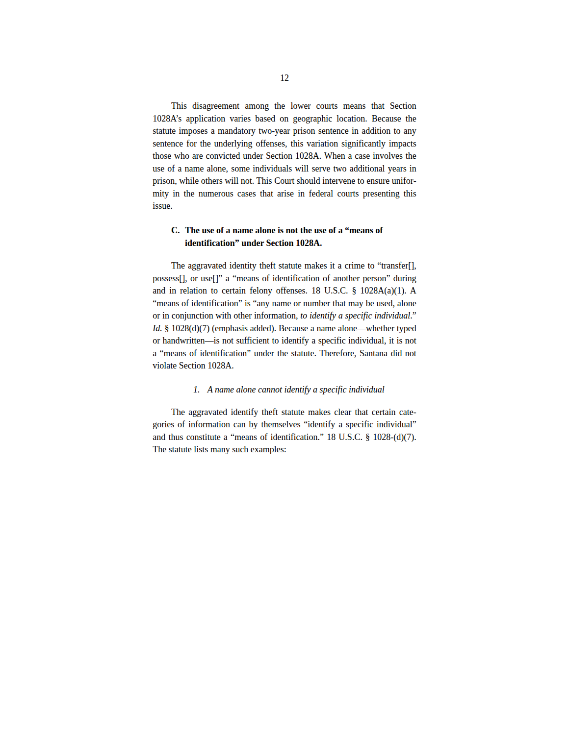12
This disagreement among the lower courts means that Section 1028A’s application varies based on geographic location. Because the statute imposes a mandatory two-year prison sentence in addition to any sentence for the underlying offenses, this variation significantly impacts those who are convicted under Section 1028A. When a case involves the use of a name alone, some individuals will serve two additional years in prison, while others will not. This Court should intervene to ensure uniformity in the numerous cases that arise in federal courts presenting this issue.
C. The use of a name alone is not the use of a “means of identification” under Section 1028A.
The aggravated identity theft statute makes it a crime to “transfer[], possess[], or use[]” a “means of identification of another person” during and in relation to certain felony offenses. 18 U.S.C. § 1028A(a)(1). A “means of identification” is “any name or number that may be used, alone or in conjunction with other information, to identify a specific individual.” Id. § 1028(d)(7) (emphasis added). Because a name alone—whether typed or handwritten—is not sufficient to identify a specific individual, it is not a “means of identification” under the statute. Therefore, Santana did not violate Section 1028A.
1. A name alone cannot identify a specific individual
The aggravated identify theft statute makes clear that certain categories of information can by themselves “identify a specific individual” and thus constitute a “means of identification.” 18 U.S.C. § 1028-(d)(7). The statute lists many such examples: